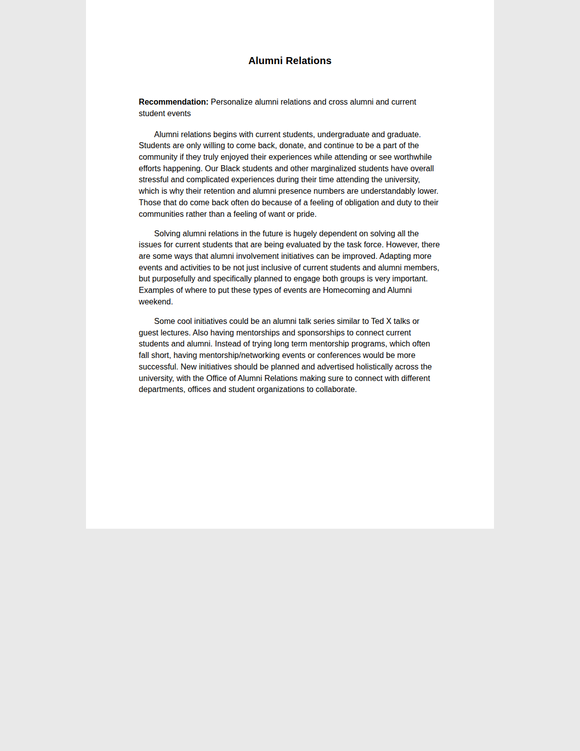Alumni Relations
Recommendation: Personalize alumni relations and cross alumni and current student events
Alumni relations begins with current students, undergraduate and graduate. Students are only willing to come back, donate, and continue to be a part of the community if they truly enjoyed their experiences while attending or see worthwhile efforts happening. Our Black students and other marginalized students have overall stressful and complicated experiences during their time attending the university, which is why their retention and alumni presence numbers are understandably lower. Those that do come back often do because of a feeling of obligation and duty to their communities rather than a feeling of want or pride.
Solving alumni relations in the future is hugely dependent on solving all the issues for current students that are being evaluated by the task force. However, there are some ways that alumni involvement initiatives can be improved. Adapting more events and activities to be not just inclusive of current students and alumni members, but purposefully and specifically planned to engage both groups is very important. Examples of where to put these types of events are Homecoming and Alumni weekend.
Some cool initiatives could be an alumni talk series similar to Ted X talks or guest lectures. Also having mentorships and sponsorships to connect current students and alumni. Instead of trying long term mentorship programs, which often fall short, having mentorship/networking events or conferences would be more successful. New initiatives should be planned and advertised holistically across the university, with the Office of Alumni Relations making sure to connect with different departments, offices and student organizations to collaborate.